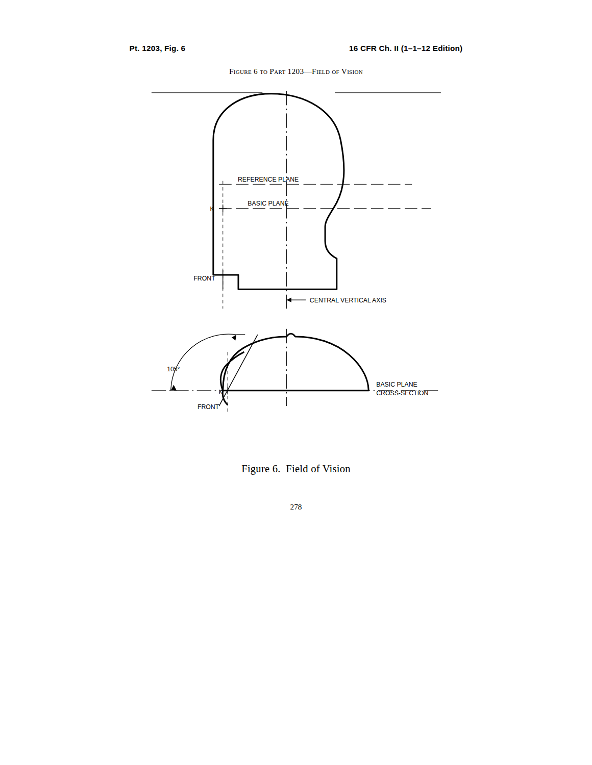Pt. 1203, Fig. 6
16 CFR Ch. II (1–1–12 Edition)
Figure 6 to Part 1203—Field of Vision
Figure 6. Field of Vision Top: side profile of a head showing the reference plane, basic plane, point K, front direction, and central vertical axis. Bottom: basic plane cross-section of the head showing a 105 degree angle measured from the front through point K. REFERENCE PLANE BASIC PLANE K FRONT CENTRAL VERTICAL AXIS 105° K FRONT BASIC PLANE CROSS-SECTION
Figure 6. Field of Vision
278